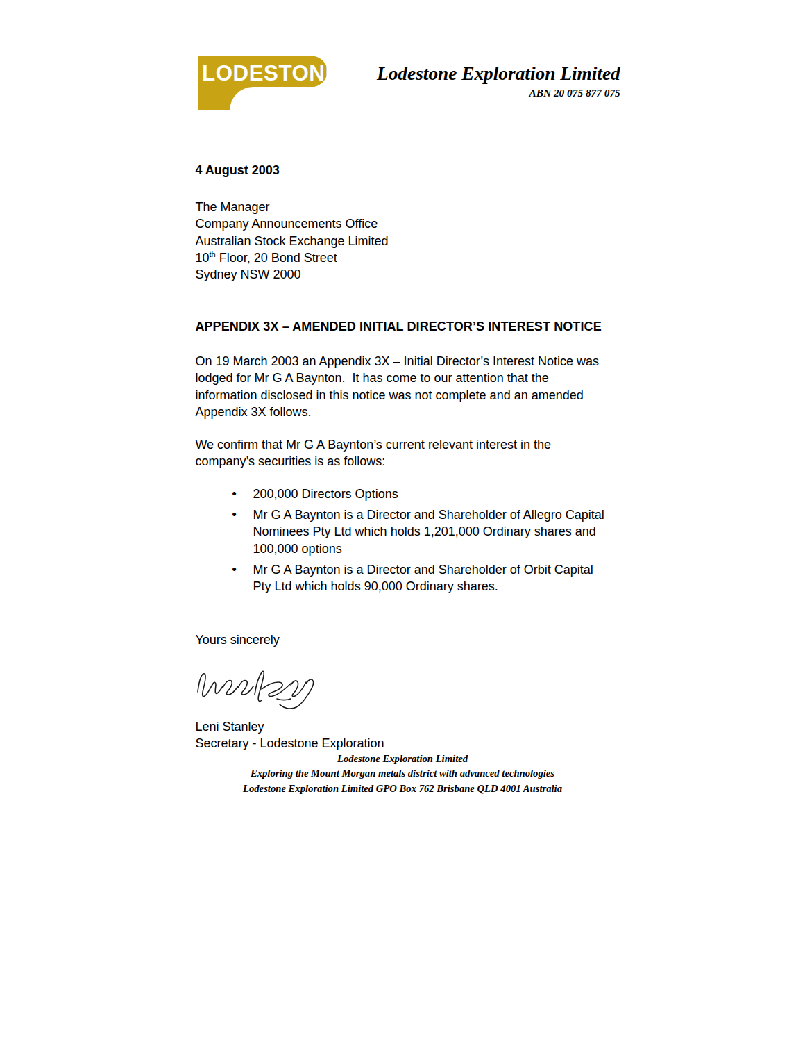LODESTONE
Lodestone Exploration Limited
ABN 20 075 877 075
4 August 2003
The Manager
Company Announcements Office
Australian Stock Exchange Limited
10th Floor, 20 Bond Street
Sydney NSW 2000
APPENDIX 3X – AMENDED INITIAL DIRECTOR’S INTEREST NOTICE
On 19 March 2003 an Appendix 3X – Initial Director’s Interest Notice was lodged for Mr G A Baynton. It has come to our attention that the information disclosed in this notice was not complete and an amended Appendix 3X follows.
We confirm that Mr G A Baynton’s current relevant interest in the company’s securities is as follows:
200,000 Directors Options
Mr G A Baynton is a Director and Shareholder of Allegro Capital Nominees Pty Ltd which holds 1,201,000 Ordinary shares and 100,000 options
Mr G A Baynton is a Director and Shareholder of Orbit Capital Pty Ltd which holds 90,000 Ordinary shares.
Yours sincerely
Leni Stanley
Secretary - Lodestone Exploration
Lodestone Exploration Limited
Exploring the Mount Morgan metals district with advanced technologies
Lodestone Exploration Limited GPO Box 762 Brisbane QLD 4001 Australia